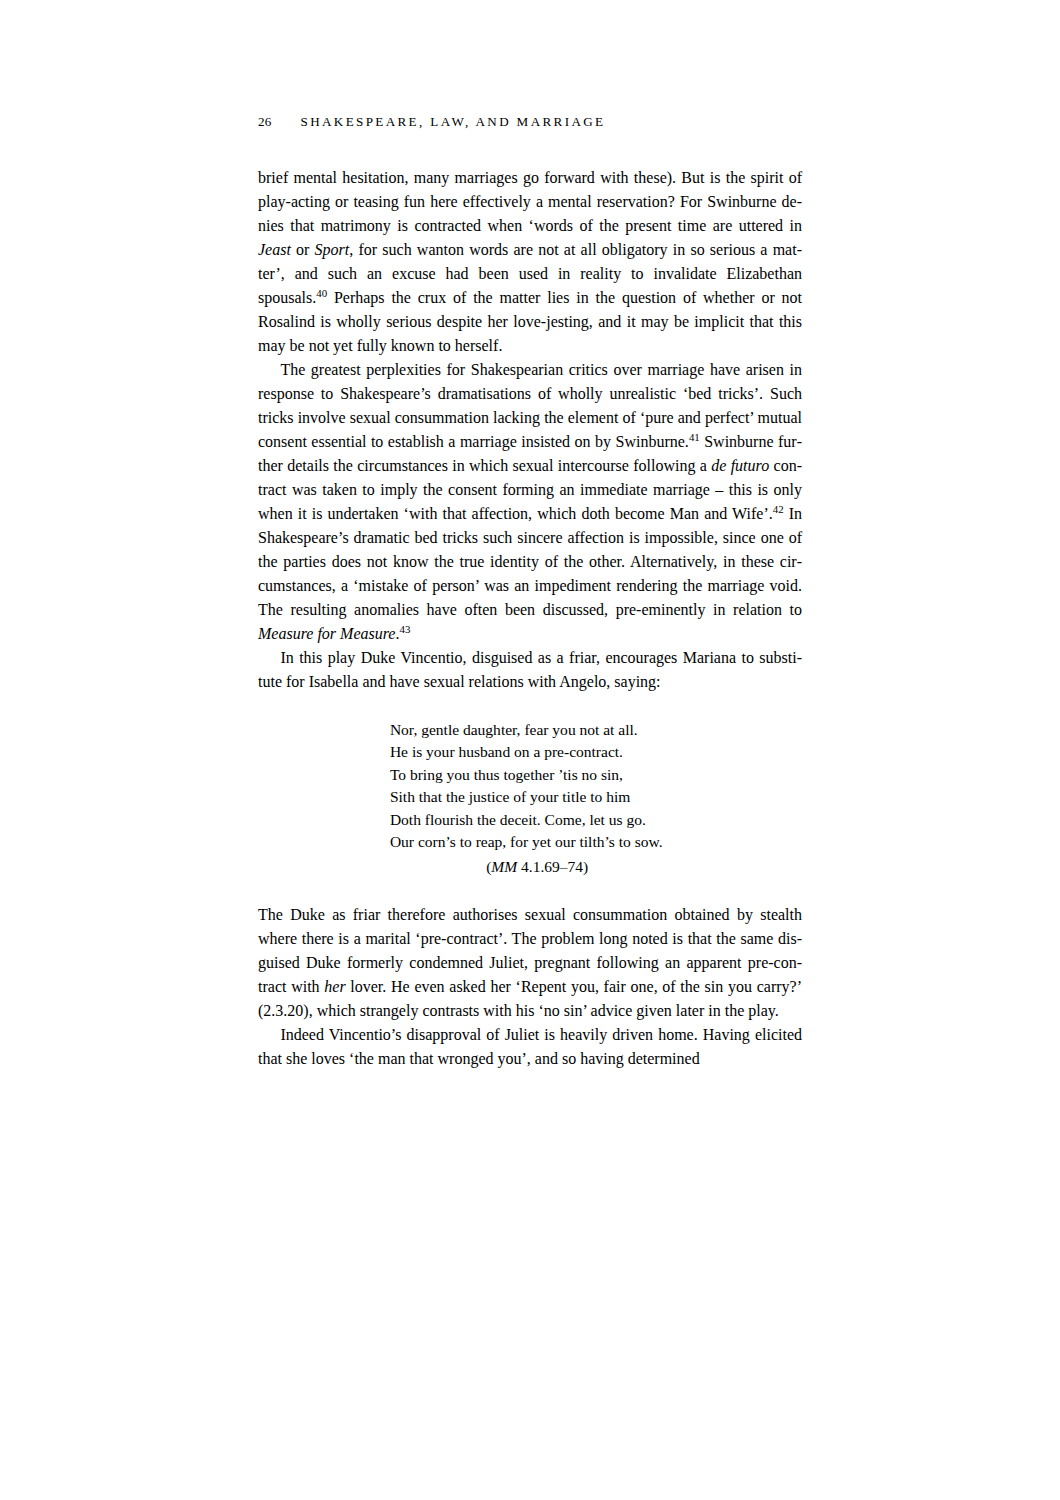26 Shakespeare, Law, and Marriage
brief mental hesitation, many marriages go forward with these). But is the spirit of play-acting or teasing fun here effectively a mental reservation? For Swinburne denies that matrimony is contracted when ‘words of the present time are uttered in Jeast or Sport, for such wanton words are not at all obligatory in so serious a matter’, and such an excuse had been used in reality to invalidate Elizabethan spousals.40 Perhaps the crux of the matter lies in the question of whether or not Rosalind is wholly serious despite her love-jesting, and it may be implicit that this may be not yet fully known to herself.
The greatest perplexities for Shakespearian critics over marriage have arisen in response to Shakespeare’s dramatisations of wholly unrealistic ‘bed tricks’. Such tricks involve sexual consummation lacking the element of ‘pure and perfect’ mutual consent essential to establish a marriage insisted on by Swinburne.41 Swinburne further details the circumstances in which sexual intercourse following a de futuro contract was taken to imply the consent forming an immediate marriage – this is only when it is undertaken ‘with that affection, which doth become Man and Wife’.42 In Shakespeare’s dramatic bed tricks such sincere affection is impossible, since one of the parties does not know the true identity of the other. Alternatively, in these circumstances, a ‘mistake of person’ was an impediment rendering the marriage void. The resulting anomalies have often been discussed, pre-eminently in relation to Measure for Measure.43
In this play Duke Vincentio, disguised as a friar, encourages Mariana to substitute for Isabella and have sexual relations with Angelo, saying:
Nor, gentle daughter, fear you not at all.
He is your husband on a pre-contract.
To bring you thus together ’tis no sin,
Sith that the justice of your title to him
Doth flourish the deceit. Come, let us go.
Our corn’s to reap, for yet our tilth’s to sow.
(MM 4.1.69–74)
The Duke as friar therefore authorises sexual consummation obtained by stealth where there is a marital ‘pre-contract’. The problem long noted is that the same disguised Duke formerly condemned Juliet, pregnant following an apparent pre-contract with her lover. He even asked her ‘Repent you, fair one, of the sin you carry?’ (2.3.20), which strangely contrasts with his ‘no sin’ advice given later in the play.
Indeed Vincentio’s disapproval of Juliet is heavily driven home. Having elicited that she loves ‘the man that wronged you’, and so having determined